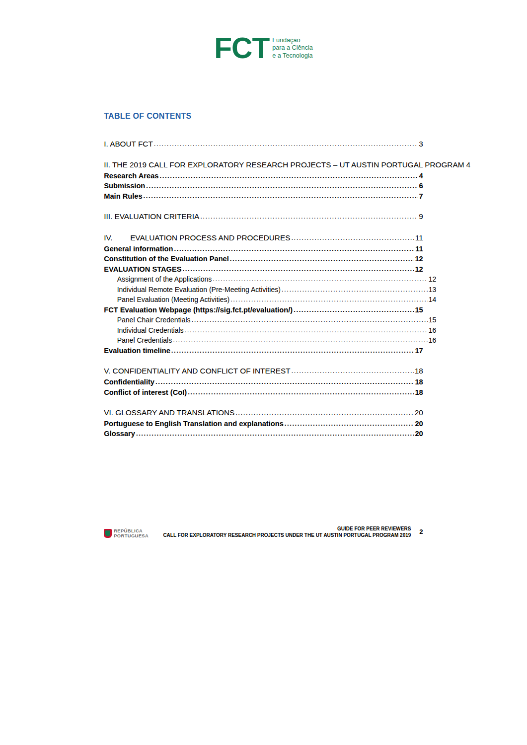FCT Fundação
para a Ciência
e a Tecnologia
TABLE OF CONTENTS
I. ABOUT FCT .................................................................................................................. 3
II. THE 2019 CALL FOR EXPLORATORY RESEARCH PROJECTS – UT AUSTIN PORTUGAL PROGRAM ......... 4
Research Areas ................................................................................................................................. 4
Submission ....................................................................................................................................... 6
Main Rules ......................................................................................................................................... 7
III. EVALUATION CRITERIA ................................................................................................................. 9
IV. EVALUATION PROCESS AND PROCEDURES .............................................................................. 11
General information ............................................................................................................................. 11
Constitution of the Evaluation Panel ................................................................................................. 12
EVALUATION STAGES ........................................................................................................................... 12
Assignment of the Applications ............................................................................................................. 12
Individual Remote Evaluation (Pre-Meeting Activities) ............................................................. 13
Panel Evaluation (Meeting Activities) ....................................................................................... 14
FCT Evaluation Webpage (https://sig.fct.pt/evaluation/) ....................................................................... 15
Panel Chair Credentials ............................................................................................................. 15
Individual Credentials ................................................................................................................. 16
Panel Credentials ......................................................................................................................... 16
Evaluation timeline ............................................................................................................................... 17
V. CONFIDENTIALITY AND CONFLICT OF INTEREST .......................................................................... 18
Confidentiality ................................................................................................................................. 18
Conflict of interest (CoI) ................................................................................................................. 18
VI. GLOSSARY AND TRANSLATIONS ................................................................................................. 20
Portuguese to English Translation and explanations ................................................................................. 20
Glossary ............................................................................................................................................. 20
REPÚBLICA
PORTUGUESA
GUIDE FOR PEER REVIEWERS
CALL FOR EXPLORATORY RESEARCH PROJECTS UNDER THE UT AUSTIN PORTUGAL PROGRAM 2019
2